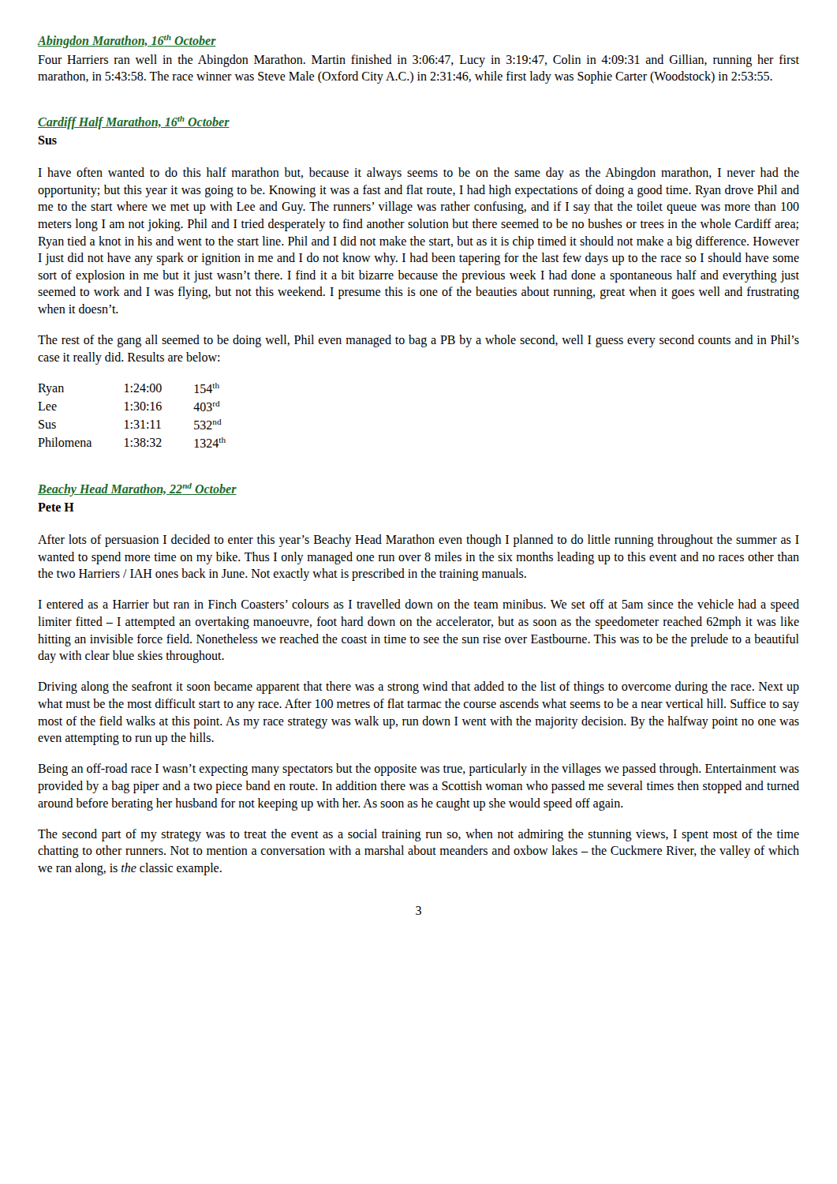Abingdon Marathon, 16th October
Four Harriers ran well in the Abingdon Marathon. Martin finished in 3:06:47, Lucy in 3:19:47, Colin in 4:09:31 and Gillian, running her first marathon, in 5:43:58. The race winner was Steve Male (Oxford City A.C.) in 2:31:46, while first lady was Sophie Carter (Woodstock) in 2:53:55.
Cardiff Half Marathon, 16th October
Sus
I have often wanted to do this half marathon but, because it always seems to be on the same day as the Abingdon marathon, I never had the opportunity; but this year it was going to be. Knowing it was a fast and flat route, I had high expectations of doing a good time. Ryan drove Phil and me to the start where we met up with Lee and Guy. The runners’ village was rather confusing, and if I say that the toilet queue was more than 100 meters long I am not joking. Phil and I tried desperately to find another solution but there seemed to be no bushes or trees in the whole Cardiff area; Ryan tied a knot in his and went to the start line. Phil and I did not make the start, but as it is chip timed it should not make a big difference. However I just did not have any spark or ignition in me and I do not know why. I had been tapering for the last few days up to the race so I should have some sort of explosion in me but it just wasn’t there. I find it a bit bizarre because the previous week I had done a spontaneous half and everything just seemed to work and I was flying, but not this weekend. I presume this is one of the beauties about running, great when it goes well and frustrating when it doesn’t.
The rest of the gang all seemed to be doing well, Phil even managed to bag a PB by a whole second, well I guess every second counts and in Phil’s case it really did. Results are below:
| Ryan | 1:24:00 | 154 th |
| Lee | 1:30:16 | 403 rd |
| Sus | 1:31:11 | 532 nd |
| Philomena | 1:38:32 | 1324 th |
Beachy Head Marathon, 22nd October
Pete H
After lots of persuasion I decided to enter this year’s Beachy Head Marathon even though I planned to do little running throughout the summer as I wanted to spend more time on my bike. Thus I only managed one run over 8 miles in the six months leading up to this event and no races other than the two Harriers / IAH ones back in June. Not exactly what is prescribed in the training manuals.
I entered as a Harrier but ran in Finch Coasters’ colours as I travelled down on the team minibus. We set off at 5am since the vehicle had a speed limiter fitted – I attempted an overtaking manoeuvre, foot hard down on the accelerator, but as soon as the speedometer reached 62mph it was like hitting an invisible force field. Nonetheless we reached the coast in time to see the sun rise over Eastbourne. This was to be the prelude to a beautiful day with clear blue skies throughout.
Driving along the seafront it soon became apparent that there was a strong wind that added to the list of things to overcome during the race. Next up what must be the most difficult start to any race. After 100 metres of flat tarmac the course ascends what seems to be a near vertical hill. Suffice to say most of the field walks at this point. As my race strategy was walk up, run down I went with the majority decision. By the halfway point no one was even attempting to run up the hills.
Being an off-road race I wasn’t expecting many spectators but the opposite was true, particularly in the villages we passed through. Entertainment was provided by a bag piper and a two piece band en route. In addition there was a Scottish woman who passed me several times then stopped and turned around before berating her husband for not keeping up with her. As soon as he caught up she would speed off again.
The second part of my strategy was to treat the event as a social training run so, when not admiring the stunning views, I spent most of the time chatting to other runners. Not to mention a conversation with a marshal about meanders and oxbow lakes – the Cuckmere River, the valley of which we ran along, is the classic example.
3